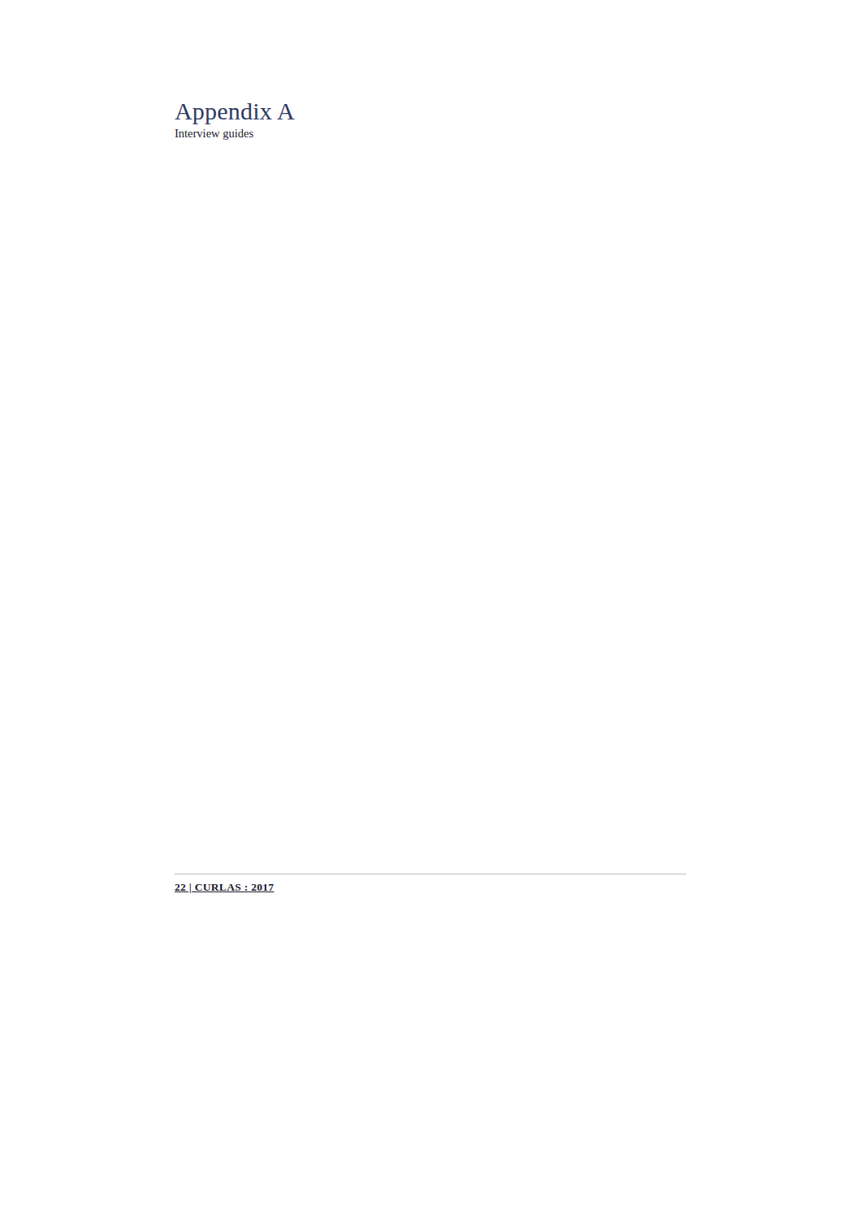Appendix A
Interview guides
22 | CURLAS : 2017